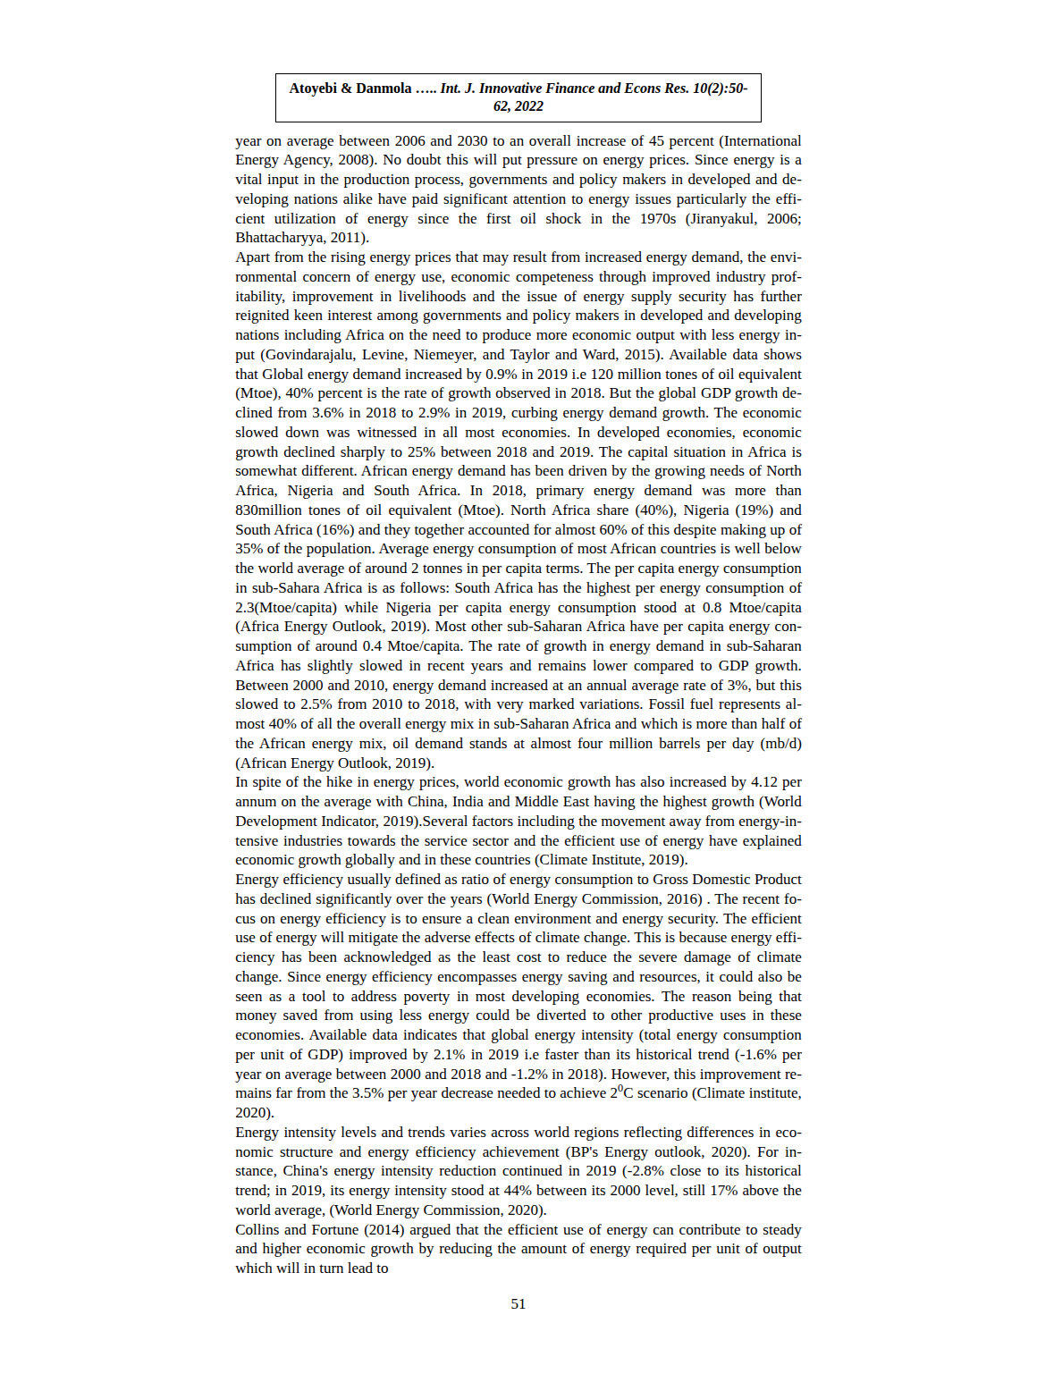Atoyebi & Danmola ….. Int. J. Innovative Finance and Econs Res. 10(2):50-62, 2022
year on average between 2006 and 2030 to an overall increase of 45 percent (International Energy Agency, 2008). No doubt this will put pressure on energy prices. Since energy is a vital input in the production process, governments and policy makers in developed and developing nations alike have paid significant attention to energy issues particularly the efficient utilization of energy since the first oil shock in the 1970s (Jiranyakul, 2006; Bhattacharyya, 2011).
Apart from the rising energy prices that may result from increased energy demand, the environmental concern of energy use, economic competeness through improved industry profitability, improvement in livelihoods and the issue of energy supply security has further reignited keen interest among governments and policy makers in developed and developing nations including Africa on the need to produce more economic output with less energy input (Govindarajalu, Levine, Niemeyer, and Taylor and Ward, 2015). Available data shows that Global energy demand increased by 0.9% in 2019 i.e 120 million tones of oil equivalent (Mtoe), 40% percent is the rate of growth observed in 2018. But the global GDP growth declined from 3.6% in 2018 to 2.9% in 2019, curbing energy demand growth. The economic slowed down was witnessed in all most economies. In developed economies, economic growth declined sharply to 25% between 2018 and 2019. The capital situation in Africa is somewhat different. African energy demand has been driven by the growing needs of North Africa, Nigeria and South Africa. In 2018, primary energy demand was more than 830million tones of oil equivalent (Mtoe). North Africa share (40%), Nigeria (19%) and South Africa (16%) and they together accounted for almost 60% of this despite making up of 35% of the population. Average energy consumption of most African countries is well below the world average of around 2 tonnes in per capita terms. The per capita energy consumption in sub-Sahara Africa is as follows: South Africa has the highest per energy consumption of 2.3(Mtoe/capita) while Nigeria per capita energy consumption stood at 0.8 Mtoe/capita (Africa Energy Outlook, 2019). Most other sub-Saharan Africa have per capita energy consumption of around 0.4 Mtoe/capita. The rate of growth in energy demand in sub-Saharan Africa has slightly slowed in recent years and remains lower compared to GDP growth. Between 2000 and 2010, energy demand increased at an annual average rate of 3%, but this slowed to 2.5% from 2010 to 2018, with very marked variations. Fossil fuel represents almost 40% of all the overall energy mix in sub-Saharan Africa and which is more than half of the African energy mix, oil demand stands at almost four million barrels per day (mb/d) (African Energy Outlook, 2019).
In spite of the hike in energy prices, world economic growth has also increased by 4.12 per annum on the average with China, India and Middle East having the highest growth (World Development Indicator, 2019).Several factors including the movement away from energy-intensive industries towards the service sector and the efficient use of energy have explained economic growth globally and in these countries (Climate Institute, 2019).
Energy efficiency usually defined as ratio of energy consumption to Gross Domestic Product has declined significantly over the years (World Energy Commission, 2016) . The recent focus on energy efficiency is to ensure a clean environment and energy security. The efficient use of energy will mitigate the adverse effects of climate change. This is because energy efficiency has been acknowledged as the least cost to reduce the severe damage of climate change. Since energy efficiency encompasses energy saving and resources, it could also be seen as a tool to address poverty in most developing economies. The reason being that money saved from using less energy could be diverted to other productive uses in these economies. Available data indicates that global energy intensity (total energy consumption per unit of GDP) improved by 2.1% in 2019 i.e faster than its historical trend (-1.6% per year on average between 2000 and 2018 and -1.2% in 2018). However, this improvement remains far from the 3.5% per year decrease needed to achieve 20C scenario (Climate institute, 2020).
Energy intensity levels and trends varies across world regions reflecting differences in economic structure and energy efficiency achievement (BP's Energy outlook, 2020). For instance, China's energy intensity reduction continued in 2019 (-2.8% close to its historical trend; in 2019, its energy intensity stood at 44% between its 2000 level, still 17% above the world average, (World Energy Commission, 2020).
Collins and Fortune (2014) argued that the efficient use of energy can contribute to steady and higher economic growth by reducing the amount of energy required per unit of output which will in turn lead to
51